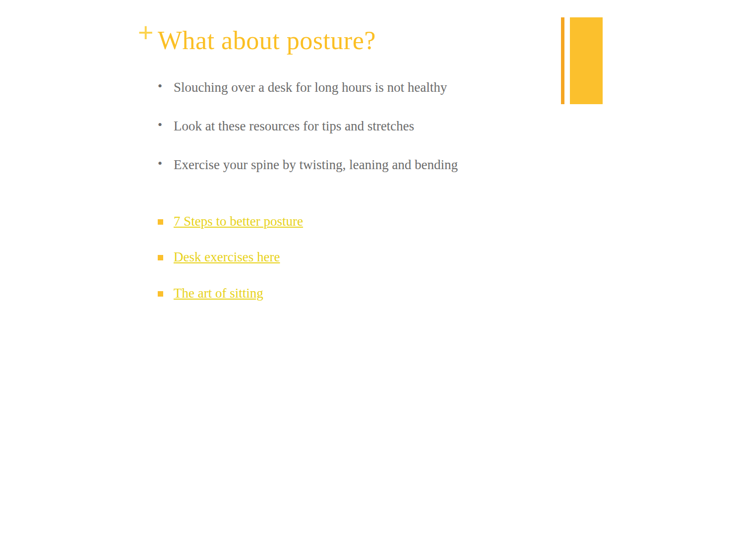+
What about posture?
Slouching over a desk for long hours is not healthy
Look at these resources for tips and stretches
Exercise your spine by twisting, leaning and bending
7 Steps to better posture
Desk exercises here
The art of sitting